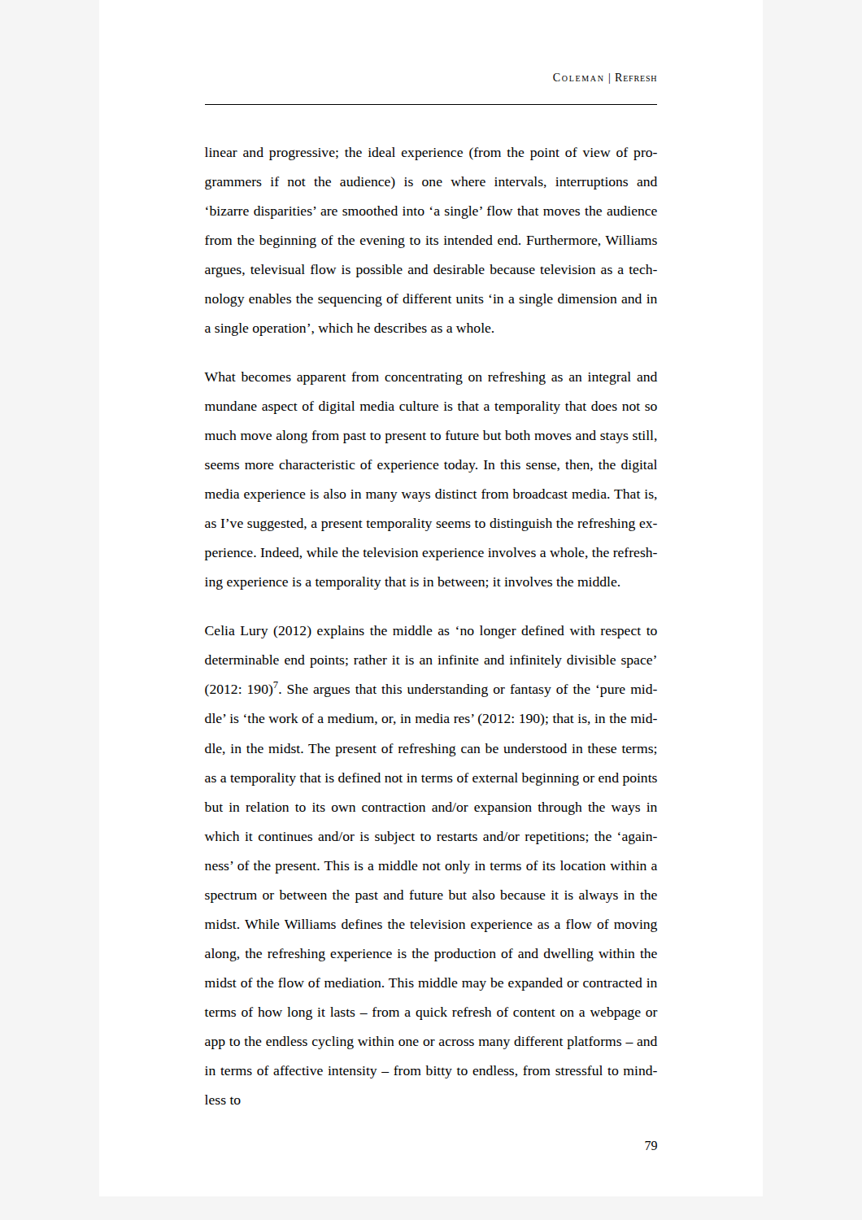Coleman | Refresh
linear and progressive; the ideal experience (from the point of view of programmers if not the audience) is one where intervals, interruptions and ‘bizarre disparities’ are smoothed into ‘a single’ flow that moves the audience from the beginning of the evening to its intended end. Furthermore, Williams argues, televisual flow is possible and desirable because television as a technology enables the sequencing of different units ‘in a single dimension and in a single operation’, which he describes as a whole.
What becomes apparent from concentrating on refreshing as an integral and mundane aspect of digital media culture is that a temporality that does not so much move along from past to present to future but both moves and stays still, seems more characteristic of experience today. In this sense, then, the digital media experience is also in many ways distinct from broadcast media. That is, as I’ve suggested, a present temporality seems to distinguish the refreshing experience. Indeed, while the television experience involves a whole, the refreshing experience is a temporality that is in between; it involves the middle.
Celia Lury (2012) explains the middle as ‘no longer defined with respect to determinable end points; rather it is an infinite and infinitely divisible space’ (2012: 190)7. She argues that this understanding or fantasy of the ‘pure middle’ is ‘the work of a medium, or, in media res’ (2012: 190); that is, in the middle, in the midst. The present of refreshing can be understood in these terms; as a temporality that is defined not in terms of external beginning or end points but in relation to its own contraction and/or expansion through the ways in which it continues and/or is subject to restarts and/or repetitions; the ‘againness’ of the present. This is a middle not only in terms of its location within a spectrum or between the past and future but also because it is always in the midst. While Williams defines the television experience as a flow of moving along, the refreshing experience is the production of and dwelling within the midst of the flow of mediation. This middle may be expanded or contracted in terms of how long it lasts – from a quick refresh of content on a webpage or app to the endless cycling within one or across many different platforms – and in terms of affective intensity – from bitty to endless, from stressful to mindless to
79